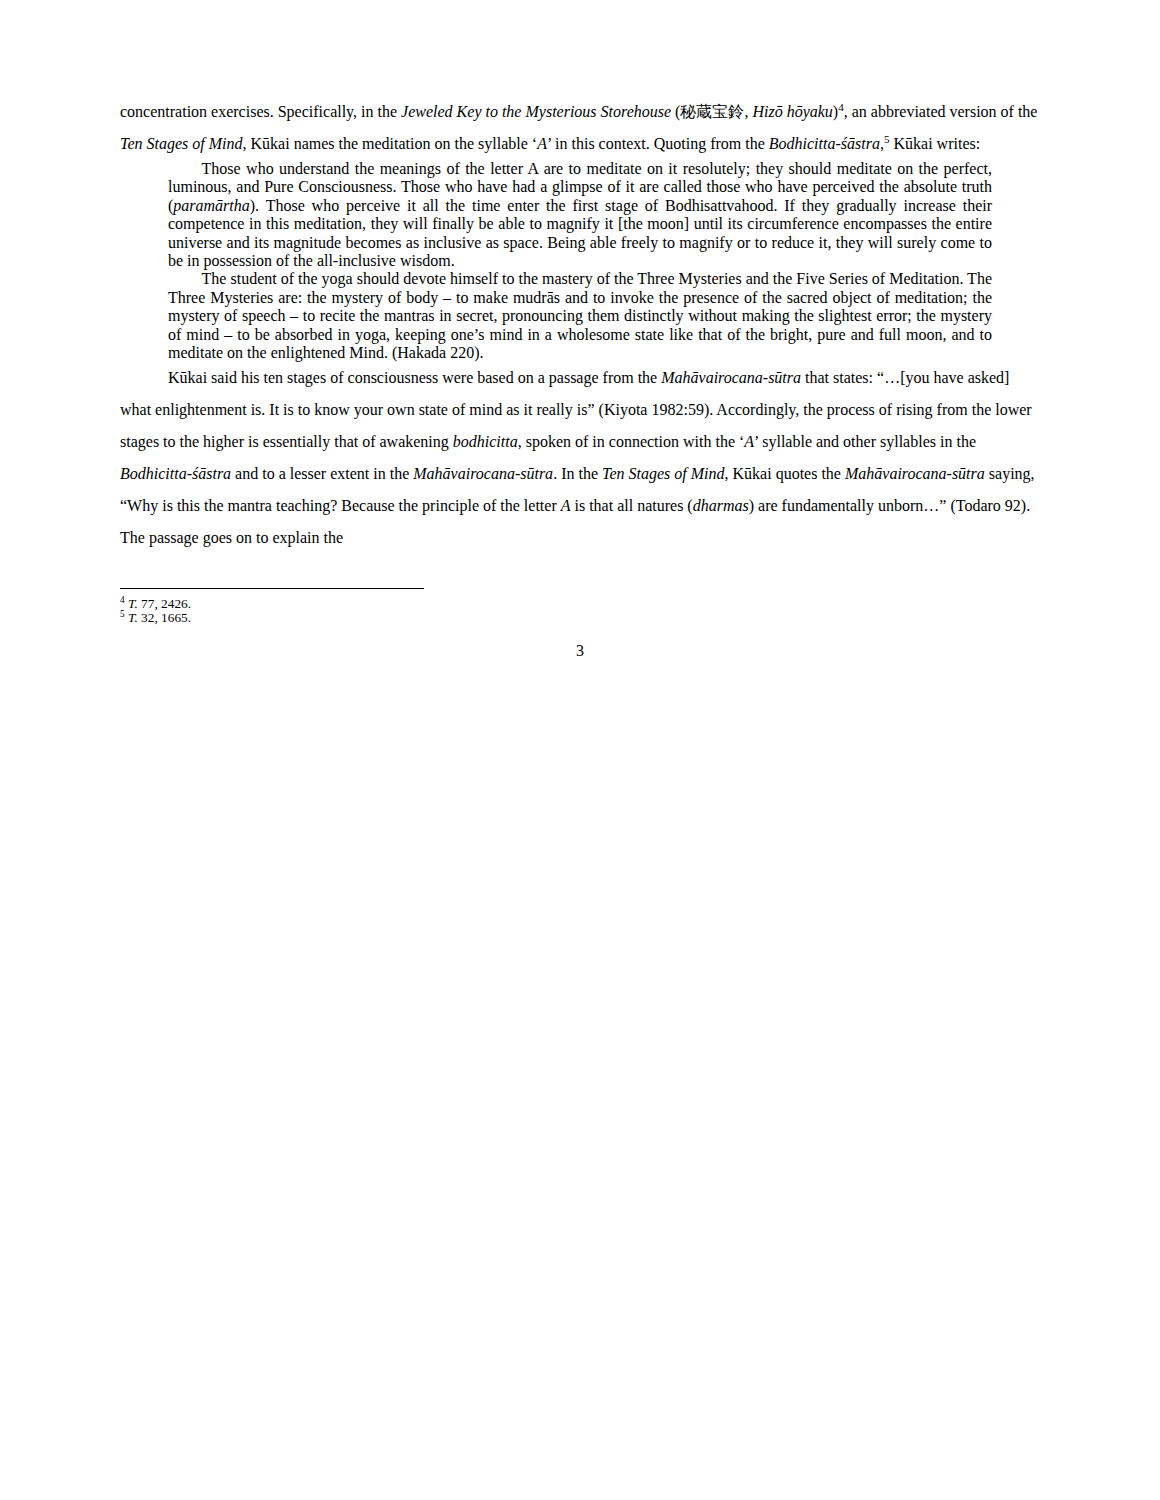concentration exercises. Specifically, in the Jeweled Key to the Mysterious Storehouse (秘蔵宝鈴, Hizō hōyaku)4, an abbreviated version of the Ten Stages of Mind, Kūkai names the meditation on the syllable ‘A’ in this context. Quoting from the Bodhicitta-śāstra,5 Kūkai writes:
Those who understand the meanings of the letter A are to meditate on it resolutely; they should meditate on the perfect, luminous, and Pure Consciousness. Those who have had a glimpse of it are called those who have perceived the absolute truth (paramārtha). Those who perceive it all the time enter the first stage of Bodhisattvahood. If they gradually increase their competence in this meditation, they will finally be able to magnify it [the moon] until its circumference encompasses the entire universe and its magnitude becomes as inclusive as space. Being able freely to magnify or to reduce it, they will surely come to be in possession of the all-inclusive wisdom.
The student of the yoga should devote himself to the mastery of the Three Mysteries and the Five Series of Meditation. The Three Mysteries are: the mystery of body – to make mudrās and to invoke the presence of the sacred object of meditation; the mystery of speech – to recite the mantras in secret, pronouncing them distinctly without making the slightest error; the mystery of mind – to be absorbed in yoga, keeping one’s mind in a wholesome state like that of the bright, pure and full moon, and to meditate on the enlightened Mind. (Hakada 220).
Kūkai said his ten stages of consciousness were based on a passage from the Mahāvairocana-sūtra that states: “…[you have asked] what enlightenment is. It is to know your own state of mind as it really is” (Kiyota 1982:59). Accordingly, the process of rising from the lower stages to the higher is essentially that of awakening bodhicitta, spoken of in connection with the ‘A’ syllable and other syllables in the Bodhicitta-śāstra and to a lesser extent in the Mahāvairocana-sūtra. In the Ten Stages of Mind, Kūkai quotes the Mahāvairocana-sūtra saying, “Why is this the mantra teaching? Because the principle of the letter A is that all natures (dharmas) are fundamentally unborn…” (Todaro 92). The passage goes on to explain the
4 T. 77, 2426.
5 T. 32, 1665.
3